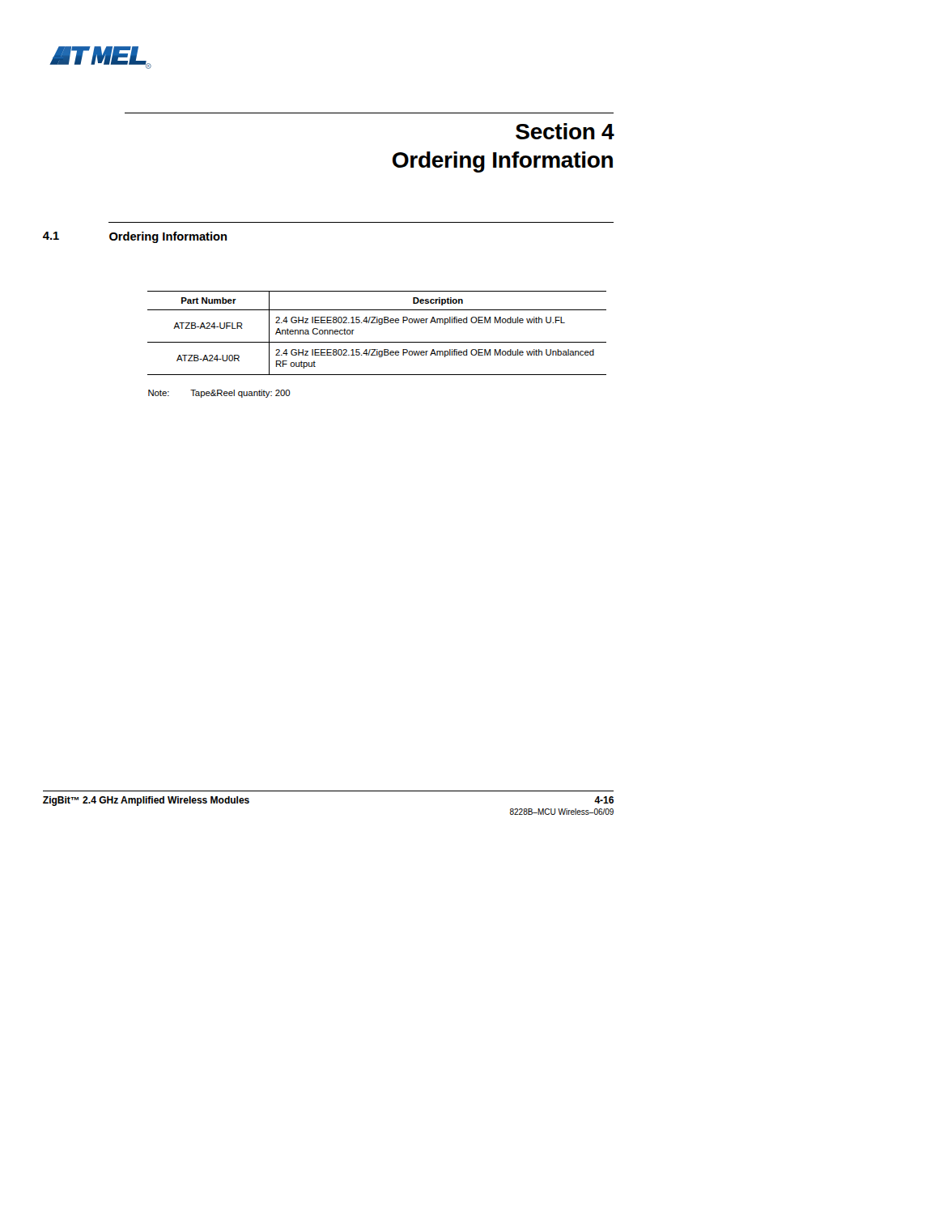R
Section 4
Ordering Information
4.1
Ordering Information
| Part Number | Description |
| --- | --- |
| ATZB-A24-UFLR | 2.4 GHz IEEE802.15.4/ZigBee Power Amplified OEM Module with U.FL Antenna Connector |
| ATZB-A24-U0R | 2.4 GHz IEEE802.15.4/ZigBee Power Amplified OEM Module with Unbalanced RF output |
Note: Tape&Reel quantity: 200
ZigBit™ 2.4 GHz Amplified Wireless Modules 4-16
8228B–MCU Wireless–06/09